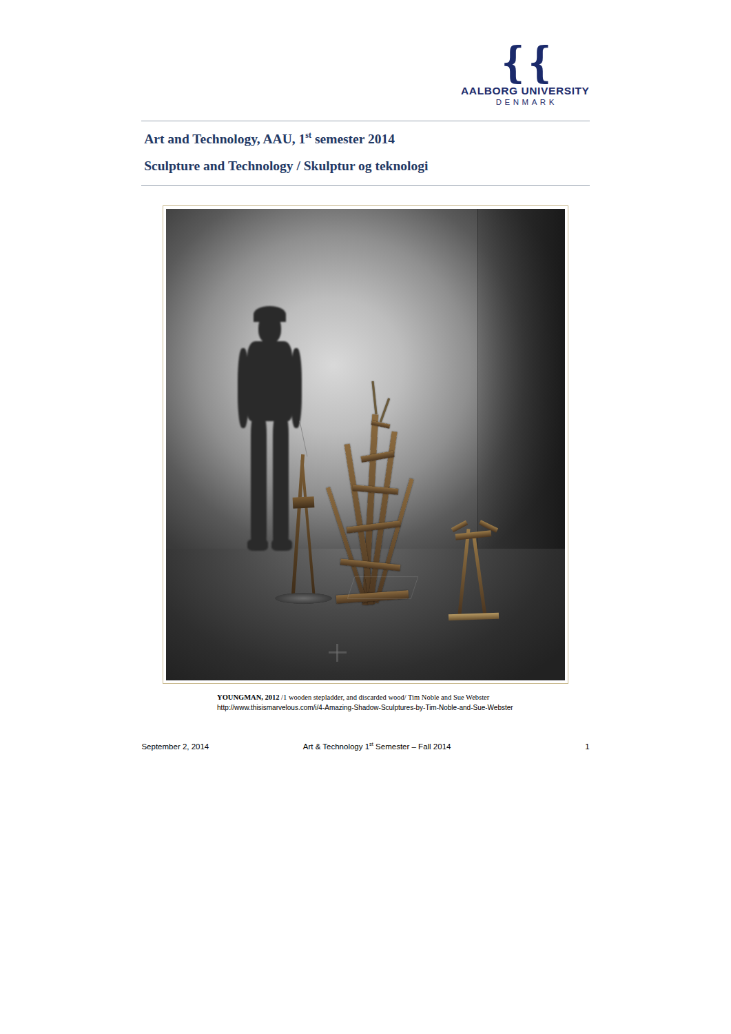❴❴ AALBORG UNIVERSITY DENMARK
Art and Technology, AAU, 1st semester 2014
Sculpture and Technology / Skulptur og teknologi
YOUNGMAN, 2012 /1 wooden stepladder, and discarded wood/ Tim Noble and Sue Webster
http://www.thisismarvelous.com/i/4-Amazing-Shadow-Sculptures-by-Tim-Noble-and-Sue-Webster
September 2, 2014
Art & Technology 1st Semester – Fall 2014
1